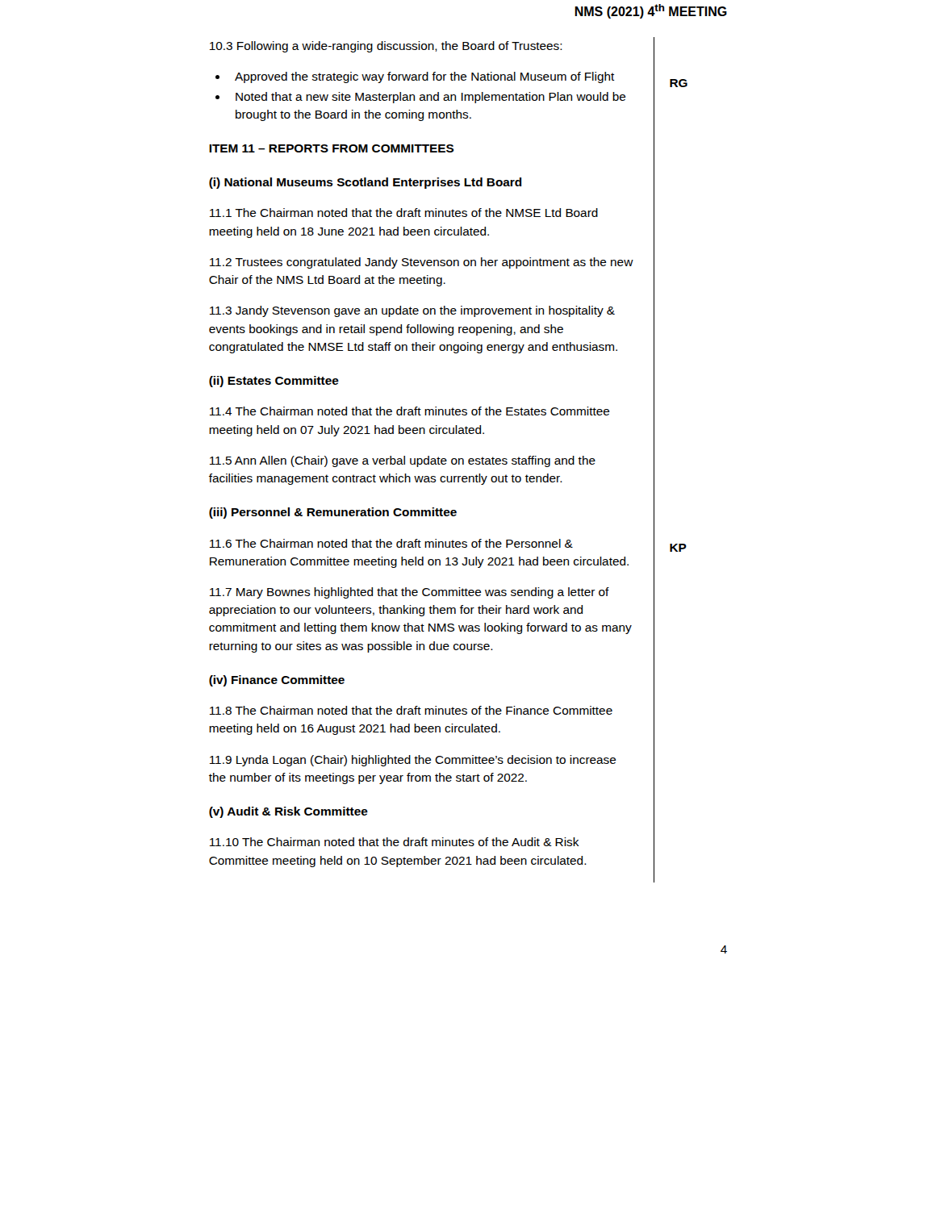NMS (2021) 4th MEETING
10.3 Following a wide-ranging discussion, the Board of Trustees:
Approved the strategic way forward for the National Museum of Flight
Noted that a new site Masterplan and an Implementation Plan would be brought to the Board in the coming months.
ITEM 11 – REPORTS FROM COMMITTEES
(i) National Museums Scotland Enterprises Ltd Board
11.1 The Chairman noted that the draft minutes of the NMSE Ltd Board meeting held on 18 June 2021 had been circulated.
11.2 Trustees congratulated Jandy Stevenson on her appointment as the new Chair of the NMS Ltd Board at the meeting.
11.3 Jandy Stevenson gave an update on the improvement in hospitality & events bookings and in retail spend following reopening, and she congratulated the NMSE Ltd staff on their ongoing energy and enthusiasm.
(ii) Estates Committee
11.4 The Chairman noted that the draft minutes of the Estates Committee meeting held on 07 July 2021 had been circulated.
11.5 Ann Allen (Chair) gave a verbal update on estates staffing and the facilities management contract which was currently out to tender.
(iii) Personnel & Remuneration Committee
11.6 The Chairman noted that the draft minutes of the Personnel & Remuneration Committee meeting held on 13 July 2021 had been circulated.
11.7 Mary Bownes highlighted that the Committee was sending a letter of appreciation to our volunteers, thanking them for their hard work and commitment and letting them know that NMS was looking forward to as many returning to our sites as was possible in due course.
(iv) Finance Committee
11.8 The Chairman noted that the draft minutes of the Finance Committee meeting held on 16 August 2021 had been circulated.
11.9 Lynda Logan (Chair) highlighted the Committee’s decision to increase the number of its meetings per year from the start of 2022.
(v) Audit & Risk Committee
11.10 The Chairman noted that the draft minutes of the Audit & Risk Committee meeting held on 10 September 2021 had been circulated.
RG KP
4